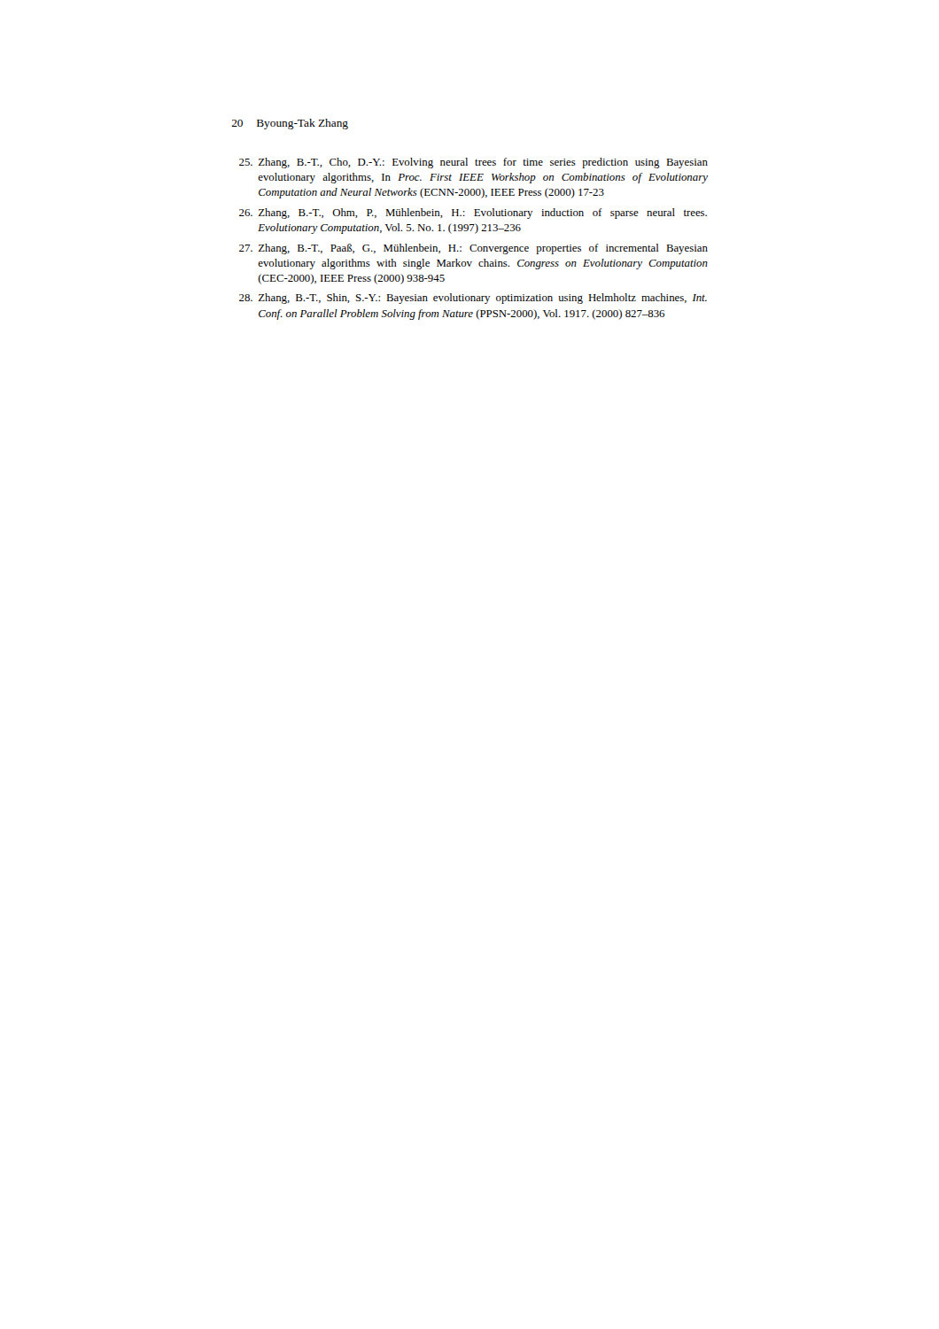20 Byoung-Tak Zhang
25. Zhang, B.-T., Cho, D.-Y.: Evolving neural trees for time series prediction using Bayesian evolutionary algorithms, In Proc. First IEEE Workshop on Combinations of Evolutionary Computation and Neural Networks (ECNN-2000), IEEE Press (2000) 17-23
26. Zhang, B.-T., Ohm, P., Mühlenbein, H.: Evolutionary induction of sparse neural trees. Evolutionary Computation, Vol. 5. No. 1. (1997) 213–236
27. Zhang, B.-T., Paaß, G., Mühlenbein, H.: Convergence properties of incremental Bayesian evolutionary algorithms with single Markov chains. Congress on Evolutionary Computation (CEC-2000), IEEE Press (2000) 938-945
28. Zhang, B.-T., Shin, S.-Y.: Bayesian evolutionary optimization using Helmholtz machines, Int. Conf. on Parallel Problem Solving from Nature (PPSN-2000), Vol. 1917. (2000) 827–836